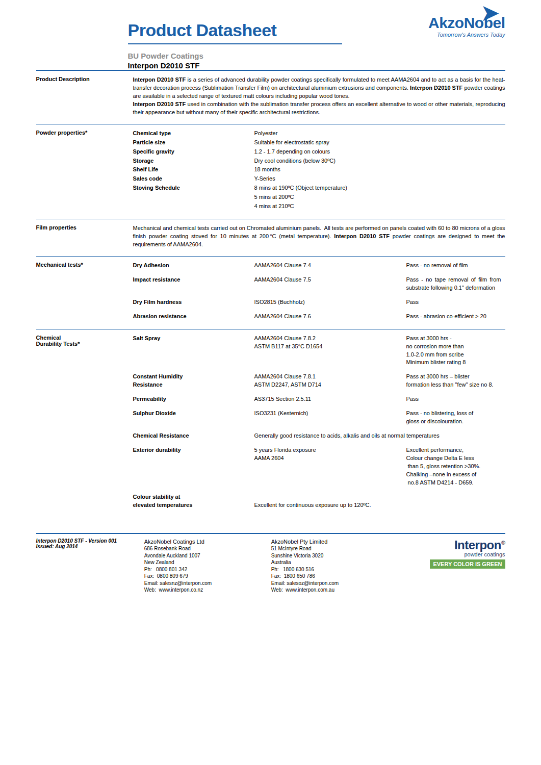Product Datasheet
BU Powder Coatings
Interpon D2010 STF
➤
AkzoNobel
Tomorrow's Answers Today
| Product Description | Interpon D2010 STF is a series of advanced durability powder coatings specifically formulated to meet AAMA2604 and to act as a basis for the heat-transfer decoration process (Sublimation Transfer Film) on architectural aluminium extrusions and components. Interpon D2010 STF powder coatings are available in a selected range of textured matt colours including popular wood tones. Interpon D2010 STF used in combination with the sublimation transfer process offers an excellent alternative to wood or other materials, reproducing their appearance but without many of their specific architectural restrictions. |
| Powder properties* | / Chemical type / Polyester / / Particle size / Suitable for electrostatic spray / / Specific gravity / 1.2 - 1.7 depending on colours / / Storage / Dry cool conditions (below 30ºC) / / Shelf Life / 18 months / / Sales code / Y-Series / / Stoving Schedule / 8 mins at 190ºC (Object temperature) / / / 5 mins at 200ºC / / / 4 mins at 210ºC / |
| Film properties | Mechanical and chemical tests carried out on Chromated aluminium panels. All tests are performed on panels coated with 60 to 80 microns of a gloss finish powder coating stoved for 10 minutes at 200 °C (metal temperature). Interpon D2010 STF powder coatings are designed to meet the requirements of AAMA2604. |
| Mechanical tests* | / Dry Adhesion / AAMA2604 Clause 7.4 / Pass - no removal of film / / Impact resistance / AAMA2604 Clause 7.5 / Pass - no tape removal of film from substrate following 0.1" deformation / / Dry Film hardness / ISO2815 (Buchholz) / Pass / / Abrasion resistance / AAMA2604 Clause 7.6 / Pass - abrasion co-efficient > 20 / |
| Chemical Durability Tests* | / Salt Spray / AAMA2604 Clause 7.8.2 ASTM B117 at 35°C D1654 / Pass at 3000 hrs - no corrosion more than 1.0-2.0 mm from scribe Minimum blister rating 8 / / Constant Humidity Resistance / AAMA2604 Clause 7.8.1 ASTM D2247, ASTM D714 / Pass at 3000 hrs – blister formation less than "few" size no 8. / / Permeability / AS3715 Section 2.5.11 / Pass / / Sulphur Dioxide / ISO3231 (Kesternich) / Pass - no blistering, loss of gloss or discolouration. / / Chemical Resistance / Generally good resistance to acids, alkalis and oils at normal temperatures / / Exterior durability / 5 years Florida exposure AAMA 2604 / Excellent performance, Colour change Delta E less than 5, gloss retention >30%. Chalking –none in excess of no.8 ASTM D4214 - D659. / / Colour stability at elevated temperatures / Excellent for continuous exposure up to 120ºC. / |
Interpon D2010 STF - Version 001
Issued: Aug 2014
AkzoNobel Coatings Ltd
686 Rosebank Road
Avondale Auckland 1007
New Zealand
Ph: 0800 801 342
Fax: 0800 809 679
Email: salesnz@interpon.com
Web: www.interpon.co.nz
AkzoNobel Pty Limited
51 McIntyre Road
Sunshine Victoria 3020
Australia
Ph: 1800 630 516
Fax: 1800 650 786
Email: salesoz@interpon.com
Web: www.interpon.com.au
Interpon®
powder coatings
EVERY COLOR IS GREEN